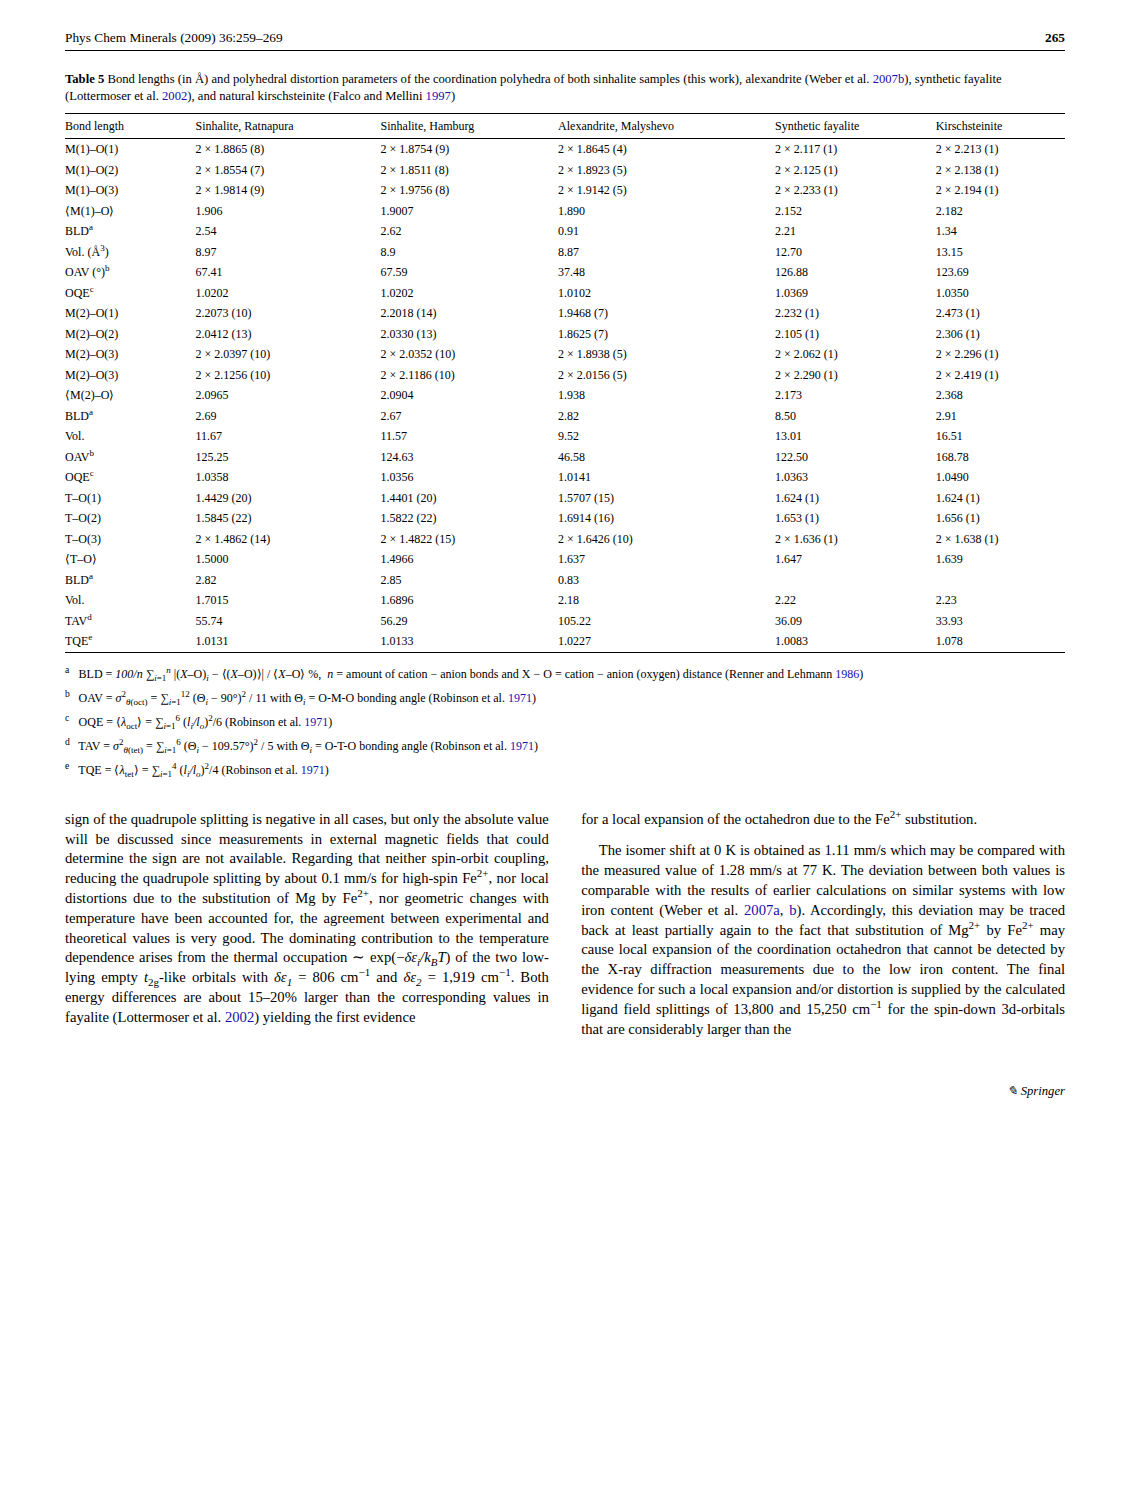Phys Chem Minerals (2009) 36:259–269 265
Table 5 Bond lengths (in Å) and polyhedral distortion parameters of the coordination polyhedra of both sinhalite samples (this work), alexandrite (Weber et al. 2007b), synthetic fayalite (Lottermoser et al. 2002), and natural kirschsteinite (Falco and Mellini 1997)
| Bond length | Sinhalite, Ratnapura | Sinhalite, Hamburg | Alexandrite, Malyshevo | Synthetic fayalite | Kirschsteinite |
| --- | --- | --- | --- | --- | --- |
| M(1)–O(1) | 2 × 1.8865 (8) | 2 × 1.8754 (9) | 2 × 1.8645 (4) | 2 × 2.117 (1) | 2 × 2.213 (1) |
| M(1)–O(2) | 2 × 1.8554 (7) | 2 × 1.8511 (8) | 2 × 1.8923 (5) | 2 × 2.125 (1) | 2 × 2.138 (1) |
| M(1)–O(3) | 2 × 1.9814 (9) | 2 × 1.9756 (8) | 2 × 1.9142 (5) | 2 × 2.233 (1) | 2 × 2.194 (1) |
| ⟨M(1)–O⟩ | 1.906 | 1.9007 | 1.890 | 2.152 | 2.182 |
| BLD a | 2.54 | 2.62 | 0.91 | 2.21 | 1.34 |
| Vol. (Å 3 ) | 8.97 | 8.9 | 8.87 | 12.70 | 13.15 |
| OAV (°) b | 67.41 | 67.59 | 37.48 | 126.88 | 123.69 |
| OQE c | 1.0202 | 1.0202 | 1.0102 | 1.0369 | 1.0350 |
| M(2)–O(1) | 2.2073 (10) | 2.2018 (14) | 1.9468 (7) | 2.232 (1) | 2.473 (1) |
| M(2)–O(2) | 2.0412 (13) | 2.0330 (13) | 1.8625 (7) | 2.105 (1) | 2.306 (1) |
| M(2)–O(3) | 2 × 2.0397 (10) | 2 × 2.0352 (10) | 2 × 1.8938 (5) | 2 × 2.062 (1) | 2 × 2.296 (1) |
| M(2)–O(3) | 2 × 2.1256 (10) | 2 × 2.1186 (10) | 2 × 2.0156 (5) | 2 × 2.290 (1) | 2 × 2.419 (1) |
| ⟨M(2)–O⟩ | 2.0965 | 2.0904 | 1.938 | 2.173 | 2.368 |
| BLD a | 2.69 | 2.67 | 2.82 | 8.50 | 2.91 |
| Vol. | 11.67 | 11.57 | 9.52 | 13.01 | 16.51 |
| OAV b | 125.25 | 124.63 | 46.58 | 122.50 | 168.78 |
| OQE c | 1.0358 | 1.0356 | 1.0141 | 1.0363 | 1.0490 |
| T–O(1) | 1.4429 (20) | 1.4401 (20) | 1.5707 (15) | 1.624 (1) | 1.624 (1) |
| T–O(2) | 1.5845 (22) | 1.5822 (22) | 1.6914 (16) | 1.653 (1) | 1.656 (1) |
| T–O(3) | 2 × 1.4862 (14) | 2 × 1.4822 (15) | 2 × 1.6426 (10) | 2 × 1.636 (1) | 2 × 1.638 (1) |
| ⟨T–O⟩ | 1.5000 | 1.4966 | 1.637 | 1.647 | 1.639 |
| BLD a | 2.82 | 2.85 | 0.83 | | |
| Vol. | 1.7015 | 1.6896 | 2.18 | 2.22 | 2.23 |
| TAV d | 55.74 | 56.29 | 105.22 | 36.09 | 33.93 |
| TQE e | 1.0131 | 1.0133 | 1.0227 | 1.0083 | 1.078 |
a BLD = 100/n ∑i=1n |(X–O)i − ⟨(X–O)⟩| / ⟨X–O⟩ %, n = amount of cation − anion bonds and X − O = cation − anion (oxygen) distance (Renner and Lehmann 1986)
b OAV = σ2θ(oct) = ∑i=112 (Θi − 90°)2 / 11 with Θi = O-M-O bonding angle (Robinson et al. 1971)
c OQE = ⟨λoct⟩ = ∑i=16 (li/lo)2/6 (Robinson et al. 1971)
d TAV = σ2θ(tet) = ∑i=16 (Θi − 109.57°)2 / 5 with Θi = O-T-O bonding angle (Robinson et al. 1971)
e TQE = ⟨λtet⟩ = ∑i=14 (li/lo)2/4 (Robinson et al. 1971)
sign of the quadrupole splitting is negative in all cases, but only the absolute value will be discussed since measurements in external magnetic fields that could determine the sign are not available. Regarding that neither spin-orbit coupling, reducing the quadrupole splitting by about 0.1 mm/s for high-spin Fe2+, nor local distortions due to the substitution of Mg by Fe2+, nor geometric changes with temperature have been accounted for, the agreement between experimental and theoretical values is very good. The dominating contribution to the temperature dependence arises from the thermal occupation ∼ exp(−δεi/kBT) of the two low-lying empty t2g-like orbitals with δε1 = 806 cm−1 and δε2 = 1,919 cm−1. Both energy differences are about 15–20% larger than the corresponding values in fayalite (Lottermoser et al. 2002) yielding the first evidence
for a local expansion of the octahedron due to the Fe2+ substitution.
The isomer shift at 0 K is obtained as 1.11 mm/s which may be compared with the measured value of 1.28 mm/s at 77 K. The deviation between both values is comparable with the results of earlier calculations on similar systems with low iron content (Weber et al. 2007a, b). Accordingly, this deviation may be traced back at least partially again to the fact that substitution of Mg2+ by Fe2+ may cause local expansion of the coordination octahedron that cannot be detected by the X-ray diffraction measurements due to the low iron content. The final evidence for such a local expansion and/or distortion is supplied by the calculated ligand field splittings of 13,800 and 15,250 cm−1 for the spin-down 3d-orbitals that are considerably larger than the
✎ Springer